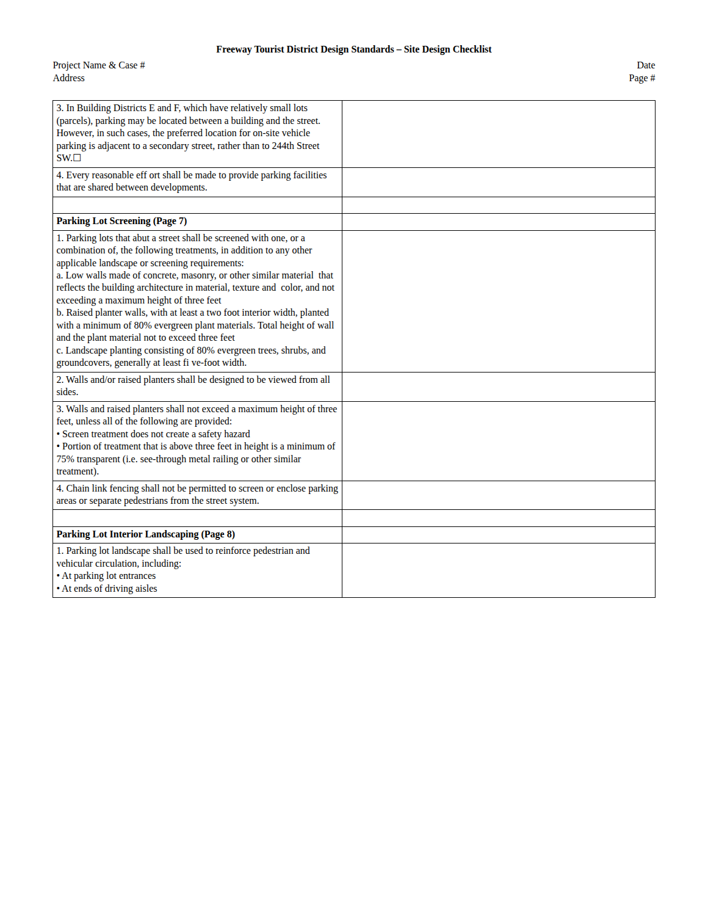Freeway Tourist District Design Standards – Site Design Checklist
Project Name & Case #
Date
Address
Page #
| 3. In Building Districts E and F, which have relatively small lots (parcels), parking may be located between a building and the street. However, in such cases, the preferred location for on-site vehicle parking is adjacent to a secondary street, rather than to 244th Street SW. ☐ | |
| 4. Every reasonable eff ort shall be made to provide parking facilities that are shared between developments. | |
| Parking Lot Screening (Page 7) | |
| 1. Parking lots that abut a street shall be screened with one, or a combination of, the following treatments, in addition to any other applicable landscape or screening requirements: a. Low walls made of concrete, masonry, or other similar material that reflects the building architecture in material, texture and color, and not exceeding a maximum height of three feet b. Raised planter walls, with at least a two foot interior width, planted with a minimum of 80% evergreen plant materials. Total height of wall and the plant material not to exceed three feet c. Landscape planting consisting of 80% evergreen trees, shrubs, and groundcovers, generally at least fi ve-foot width. | |
| 2. Walls and/or raised planters shall be designed to be viewed from all sides. | |
| 3. Walls and raised planters shall not exceed a maximum height of three feet, unless all of the following are provided: • Screen treatment does not create a safety hazard • Portion of treatment that is above three feet in height is a minimum of 75% transparent (i.e. see-through metal railing or other similar treatment). | |
| 4. Chain link fencing shall not be permitted to screen or enclose parking areas or separate pedestrians from the street system. | |
| Parking Lot Interior Landscaping (Page 8) | |
| 1. Parking lot landscape shall be used to reinforce pedestrian and vehicular circulation, including: • At parking lot entrances • At ends of driving aisles | |